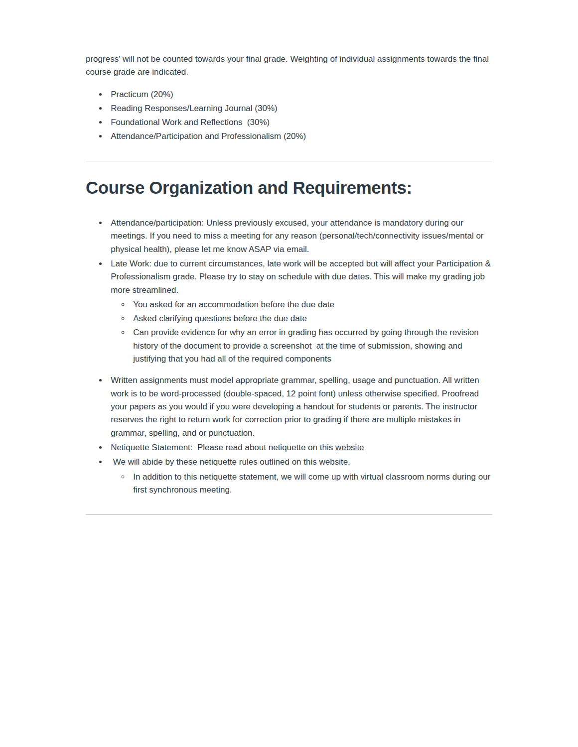progress' will not be counted towards your final grade. Weighting of individual assignments towards the final course grade are indicated.
Practicum (20%)
Reading Responses/Learning Journal (30%)
Foundational Work and Reflections (30%)
Attendance/Participation and Professionalism (20%)
Course Organization and Requirements:
Attendance/participation: Unless previously excused, your attendance is mandatory during our meetings. If you need to miss a meeting for any reason (personal/tech/connectivity issues/mental or physical health), please let me know ASAP via email.
Late Work: due to current circumstances, late work will be accepted but will affect your Participation & Professionalism grade. Please try to stay on schedule with due dates. This will make my grading job more streamlined.
You asked for an accommodation before the due date
Asked clarifying questions before the due date
Can provide evidence for why an error in grading has occurred by going through the revision history of the document to provide a screenshot at the time of submission, showing and justifying that you had all of the required components
Written assignments must model appropriate grammar, spelling, usage and punctuation. All written work is to be word-processed (double-spaced, 12 point font) unless otherwise specified. Proofread your papers as you would if you were developing a handout for students or parents. The instructor reserves the right to return work for correction prior to grading if there are multiple mistakes in grammar, spelling, and or punctuation.
Netiquette Statement: Please read about netiquette on this website
We will abide by these netiquette rules outlined on this website.
In addition to this netiquette statement, we will come up with virtual classroom norms during our first synchronous meeting.